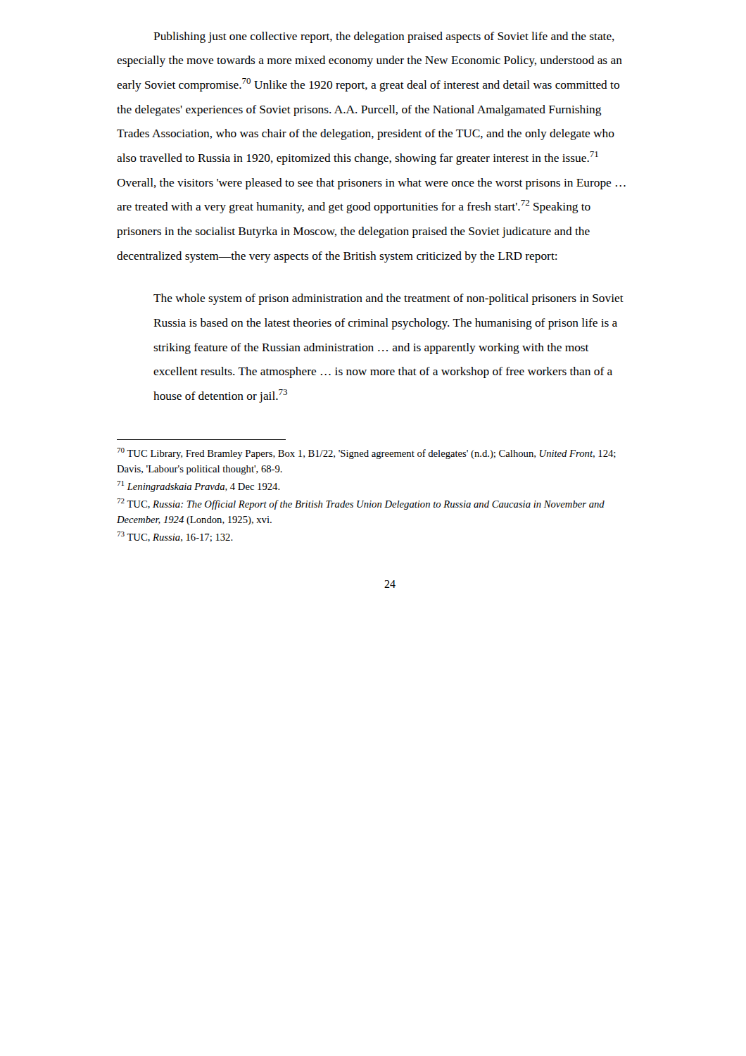Publishing just one collective report, the delegation praised aspects of Soviet life and the state, especially the move towards a more mixed economy under the New Economic Policy, understood as an early Soviet compromise.70 Unlike the 1920 report, a great deal of interest and detail was committed to the delegates' experiences of Soviet prisons. A.A. Purcell, of the National Amalgamated Furnishing Trades Association, who was chair of the delegation, president of the TUC, and the only delegate who also travelled to Russia in 1920, epitomized this change, showing far greater interest in the issue.71 Overall, the visitors 'were pleased to see that prisoners in what were once the worst prisons in Europe … are treated with a very great humanity, and get good opportunities for a fresh start'.72 Speaking to prisoners in the socialist Butyrka in Moscow, the delegation praised the Soviet judicature and the decentralized system—the very aspects of the British system criticized by the LRD report:
The whole system of prison administration and the treatment of non-political prisoners in Soviet Russia is based on the latest theories of criminal psychology. The humanising of prison life is a striking feature of the Russian administration … and is apparently working with the most excellent results. The atmosphere … is now more that of a workshop of free workers than of a house of detention or jail.73
70 TUC Library, Fred Bramley Papers, Box 1, B1/22, 'Signed agreement of delegates' (n.d.); Calhoun, United Front, 124; Davis, 'Labour's political thought', 68-9.
71 Leningradskaia Pravda, 4 Dec 1924.
72 TUC, Russia: The Official Report of the British Trades Union Delegation to Russia and Caucasia in November and December, 1924 (London, 1925), xvi.
73 TUC, Russia, 16-17; 132.
24